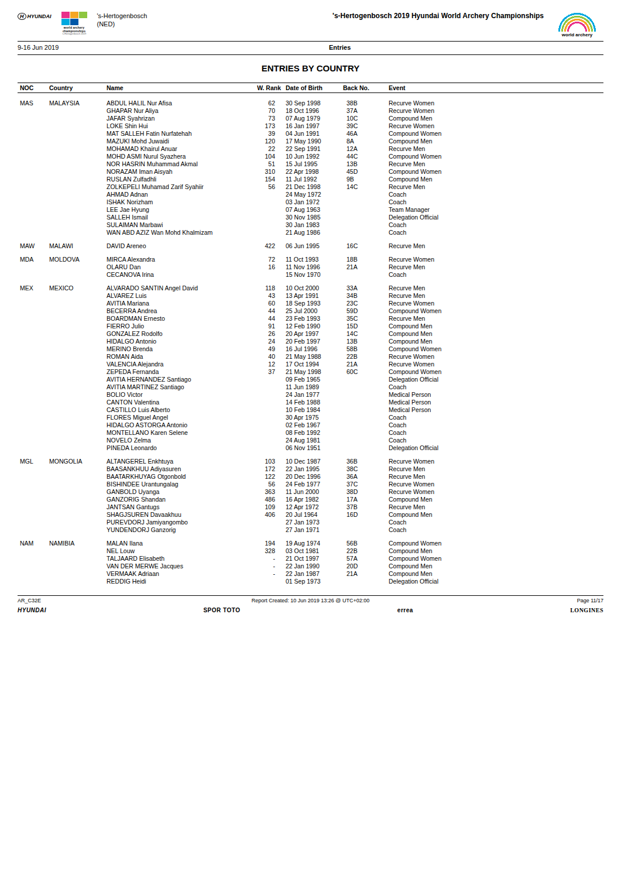HHYUNDAI
world archery
championships
's-Hertogenbosch 2019
's-Hertogenbosch
(NED)
's-Hertogenbosch 2019 Hyundai World Archery Championships
world archery
9-16 Jun 2019
Entries
ENTRIES BY COUNTRY
| NOC | Country | Name | W. Rank | Date of Birth | Back No. | Event |
| --- | --- | --- | --- | --- | --- | --- |
| MAS | MALAYSIA | ABDUL HALIL Nur Afisa | 62 | 30 Sep 1998 | 38B | Recurve Women |
| | | GHAPAR Nur Aliya | 70 | 18 Oct 1996 | 37A | Recurve Women |
| | | JAFAR Syahrizan | 73 | 07 Aug 1979 | 10C | Compound Men |
| | | LOKE Shin Hui | 173 | 16 Jan 1997 | 39C | Recurve Women |
| | | MAT SALLEH Fatin Nurfatehah | 39 | 04 Jun 1991 | 46A | Compound Women |
| | | MAZUKI Mohd Juwaidi | 120 | 17 May 1990 | 8A | Compound Men |
| | | MOHAMAD Khairul Anuar | 22 | 22 Sep 1991 | 12A | Recurve Men |
| | | MOHD ASMI Nurul Syazhera | 104 | 10 Jun 1992 | 44C | Compound Women |
| | | NOR HASRIN Muhammad Akmal | 51 | 15 Jul 1995 | 13B | Recurve Men |
| | | NORAZAM Iman Aisyah | 310 | 22 Apr 1998 | 45D | Compound Women |
| | | RUSLAN Zulfadhli | 154 | 11 Jul 1992 | 9B | Compound Men |
| | | ZOLKEPELI Muhamad Zarif Syahiir | 56 | 21 Dec 1998 | 14C | Recurve Men |
| | | AHMAD Adnan | | 24 May 1972 | | Coach |
| | | ISHAK Norizham | | 03 Jan 1972 | | Coach |
| | | LEE Jae Hyung | | 07 Aug 1963 | | Team Manager |
| | | SALLEH Ismail | | 30 Nov 1985 | | Delegation Official |
| | | SULAIMAN Marbawi | | 30 Jan 1983 | | Coach |
| | | WAN ABD AZIZ Wan Mohd Khalmizam | | 21 Aug 1986 | | Coach |
| MAW | MALAWI | DAVID Areneo | 422 | 06 Jun 1995 | 16C | Recurve Men |
| MDA | MOLDOVA | MIRCA Alexandra | 72 | 11 Oct 1993 | 18B | Recurve Women |
| | | OLARU Dan | 16 | 11 Nov 1996 | 21A | Recurve Men |
| | | CECANOVA Irina | | 15 Nov 1970 | | Coach |
| MEX | MEXICO | ALVARADO SANTIN Angel David | 118 | 10 Oct 2000 | 33A | Recurve Men |
| | | ALVAREZ Luis | 43 | 13 Apr 1991 | 34B | Recurve Men |
| | | AVITIA Mariana | 60 | 18 Sep 1993 | 23C | Recurve Women |
| | | BECERRA Andrea | 44 | 25 Jul 2000 | 59D | Compound Women |
| | | BOARDMAN Ernesto | 44 | 23 Feb 1993 | 35C | Recurve Men |
| | | FIERRO Julio | 91 | 12 Feb 1990 | 15D | Compound Men |
| | | GONZALEZ Rodolfo | 26 | 20 Apr 1997 | 14C | Compound Men |
| | | HIDALGO Antonio | 24 | 20 Feb 1997 | 13B | Compound Men |
| | | MERINO Brenda | 49 | 16 Jul 1996 | 58B | Compound Women |
| | | ROMAN Aida | 40 | 21 May 1988 | 22B | Recurve Women |
| | | VALENCIA Alejandra | 12 | 17 Oct 1994 | 21A | Recurve Women |
| | | ZEPEDA Fernanda | 37 | 21 May 1998 | 60C | Compound Women |
| | | AVITIA HERNANDEZ Santiago | | 09 Feb 1965 | | Delegation Official |
| | | AVITIA MARTINEZ Santiago | | 11 Jun 1989 | | Coach |
| | | BOLIO Victor | | 24 Jan 1977 | | Medical Person |
| | | CANTON Valentina | | 14 Feb 1988 | | Medical Person |
| | | CASTILLO Luis Alberto | | 10 Feb 1984 | | Medical Person |
| | | FLORES Miguel Angel | | 30 Apr 1975 | | Coach |
| | | HIDALGO ASTORGA Antonio | | 02 Feb 1967 | | Coach |
| | | MONTELLANO Karen Selene | | 08 Feb 1992 | | Coach |
| | | NOVELO Zelma | | 24 Aug 1981 | | Coach |
| | | PINEDA Leonardo | | 06 Nov 1951 | | Delegation Official |
| MGL | MONGOLIA | ALTANGEREL Enkhtuya | 103 | 10 Dec 1987 | 36B | Recurve Women |
| | | BAASANKHUU Adiyasuren | 172 | 22 Jan 1995 | 38C | Recurve Men |
| | | BAATARKHUYAG Otgonbold | 122 | 20 Dec 1996 | 36A | Recurve Men |
| | | BISHINDEE Urantungalag | 56 | 24 Feb 1977 | 37C | Recurve Women |
| | | GANBOLD Uyanga | 363 | 11 Jun 2000 | 38D | Recurve Women |
| | | GANZORIG Shandan | 486 | 16 Apr 1982 | 17A | Compound Men |
| | | JANTSAN Gantugs | 109 | 12 Apr 1972 | 37B | Recurve Men |
| | | SHAGJSUREN Davaakhuu | 406 | 20 Jul 1964 | 16D | Compound Men |
| | | PUREVDORJ Jamiyangombo | | 27 Jan 1973 | | Coach |
| | | YUNDENDORJ Ganzorig | | 27 Jan 1971 | | Coach |
| NAM | NAMIBIA | MALAN Ilana | 194 | 19 Aug 1974 | 56B | Compound Women |
| | | NEL Louw | 328 | 03 Oct 1981 | 22B | Compound Men |
| | | TALJAARD Elisabeth | - | 21 Oct 1997 | 57A | Compound Women |
| | | VAN DER MERWE Jacques | - | 22 Jan 1990 | 20D | Compound Men |
| | | VERMAAK Adriaan | - | 22 Jan 1987 | 21A | Compound Men |
| | | REDDIG Heidi | | 01 Sep 1973 | | Delegation Official |
AR_C32E
Report Created: 10 Jun 2019 13:26 @ UTC+02:00
Page 11/17
HYUNDAI SPOR TOTO errea LONGINES